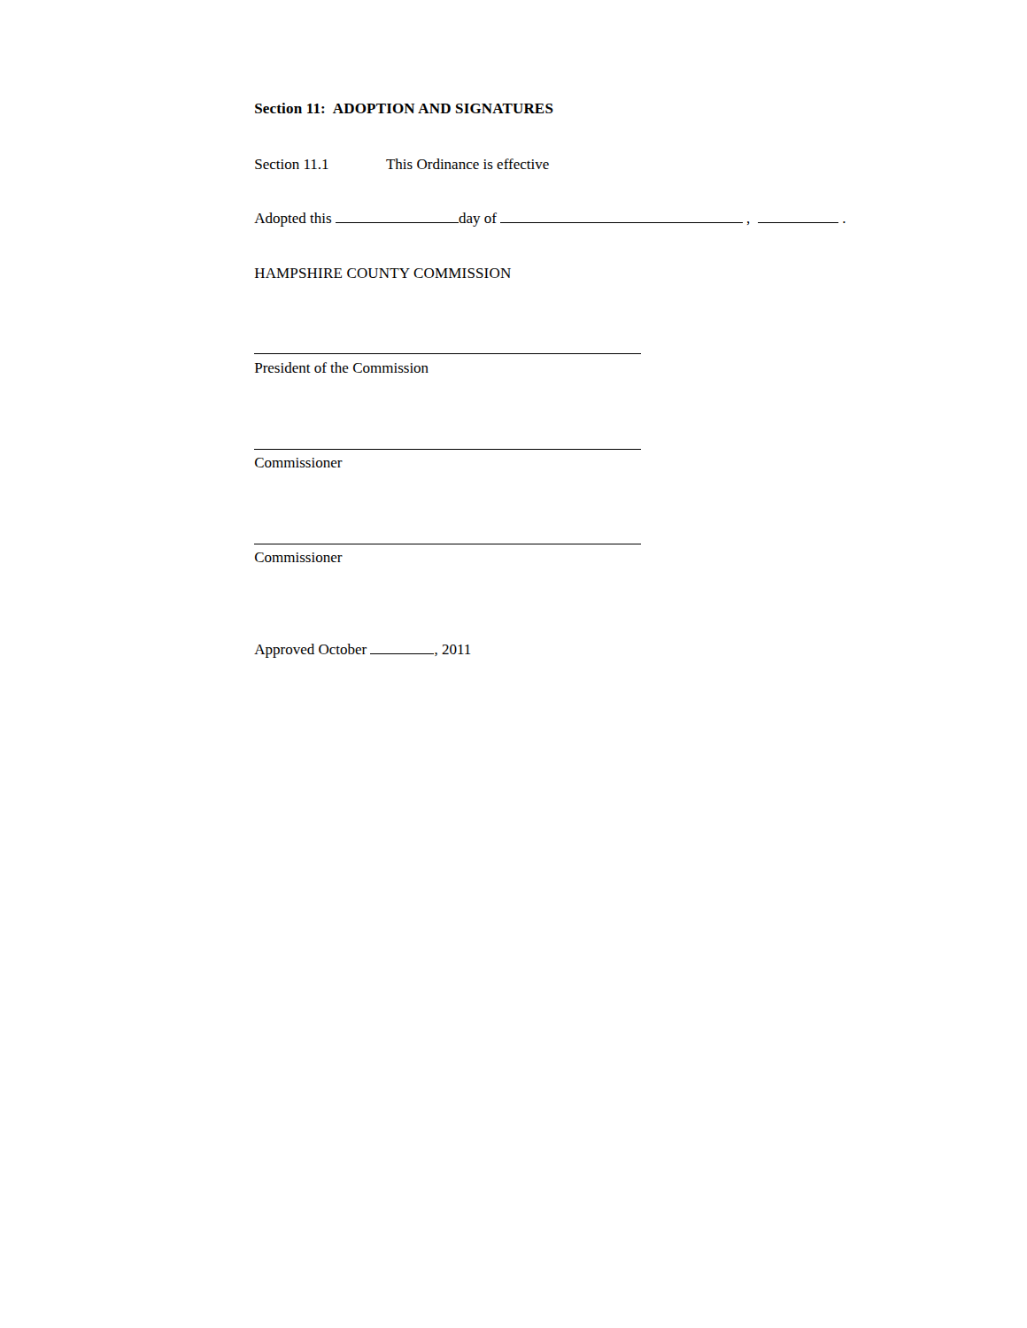Section 11: ADOPTION AND SIGNATURES
Section 11.1 This Ordinance is effective
Adopted this day of , .
HAMPSHIRE COUNTY COMMISSION
President of the Commission
Commissioner
Commissioner
Approved October , 2011